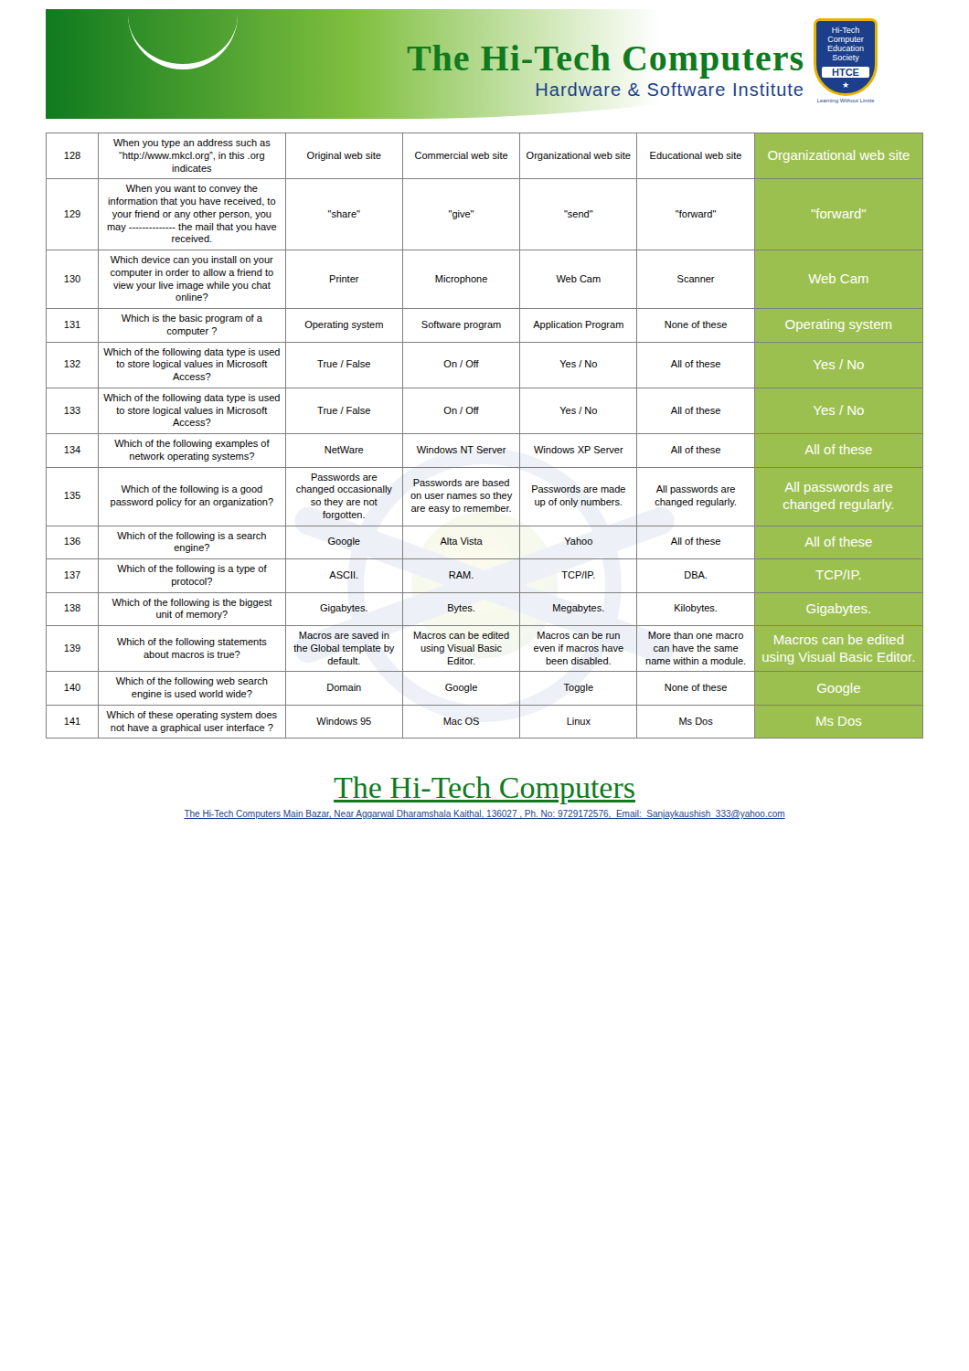The Hi-Tech Computers
Hardware & Software Institute
Hi-Tech Computer Education Society
HTCE
★
Learning Without Limits
| 128 | When you type an address such as “http://www.mkcl.org”, in this .org indicates | Original web site | Commercial web site | Organizational web site | Educational web site | Organizational web site |
| 129 | When you want to convey the information that you have received, to your friend or any other person, you may -------------- the mail that you have received. | "share" | "give" | "send" | "forward" | "forward" |
| 130 | Which device can you install on your computer in order to allow a friend to view your live image while you chat online? | Printer | Microphone | Web Cam | Scanner | Web Cam |
| 131 | Which is the basic program of a computer ? | Operating system | Software program | Application Program | None of these | Operating system |
| 132 | Which of the following data type is used to store logical values in Microsoft Access? | True / False | On / Off | Yes / No | All of these | Yes / No |
| 133 | Which of the following data type is used to store logical values in Microsoft Access? | True / False | On / Off | Yes / No | All of these | Yes / No |
| 134 | Which of the following examples of network operating systems? | NetWare | Windows NT Server | Windows XP Server | All of these | All of these |
| 135 | Which of the following is a good password policy for an organization? | Passwords are changed occasionally so they are not forgotten. | Passwords are based on user names so they are easy to remember. | Passwords are made up of only numbers. | All passwords are changed regularly. | All passwords are changed regularly. |
| 136 | Which of the following is a search engine? | Google | Alta Vista | Yahoo | All of these | All of these |
| 137 | Which of the following is a type of protocol? | ASCII. | RAM. | TCP/IP. | DBA. | TCP/IP. |
| 138 | Which of the following is the biggest unit of memory? | Gigabytes. | Bytes. | Megabytes. | Kilobytes. | Gigabytes. |
| 139 | Which of the following statements about macros is true? | Macros are saved in the Global template by default. | Macros can be edited using Visual Basic Editor. | Macros can be run even if macros have been disabled. | More than one macro can have the same name within a module. | Macros can be edited using Visual Basic Editor. |
| 140 | Which of the following web search engine is used world wide? | Domain | Google | Toggle | None of these | Google |
| 141 | Which of these operating system does not have a graphical user interface ? | Windows 95 | Mac OS | Linux | Ms Dos | Ms Dos |
The Hi-Tech Computers
The Hi-Tech Computers Main Bazar, Near Aggarwal Dharamshala Kaithal, 136027 , Ph. No: 9729172576, Email: Sanjaykaushish_333@yahoo.com